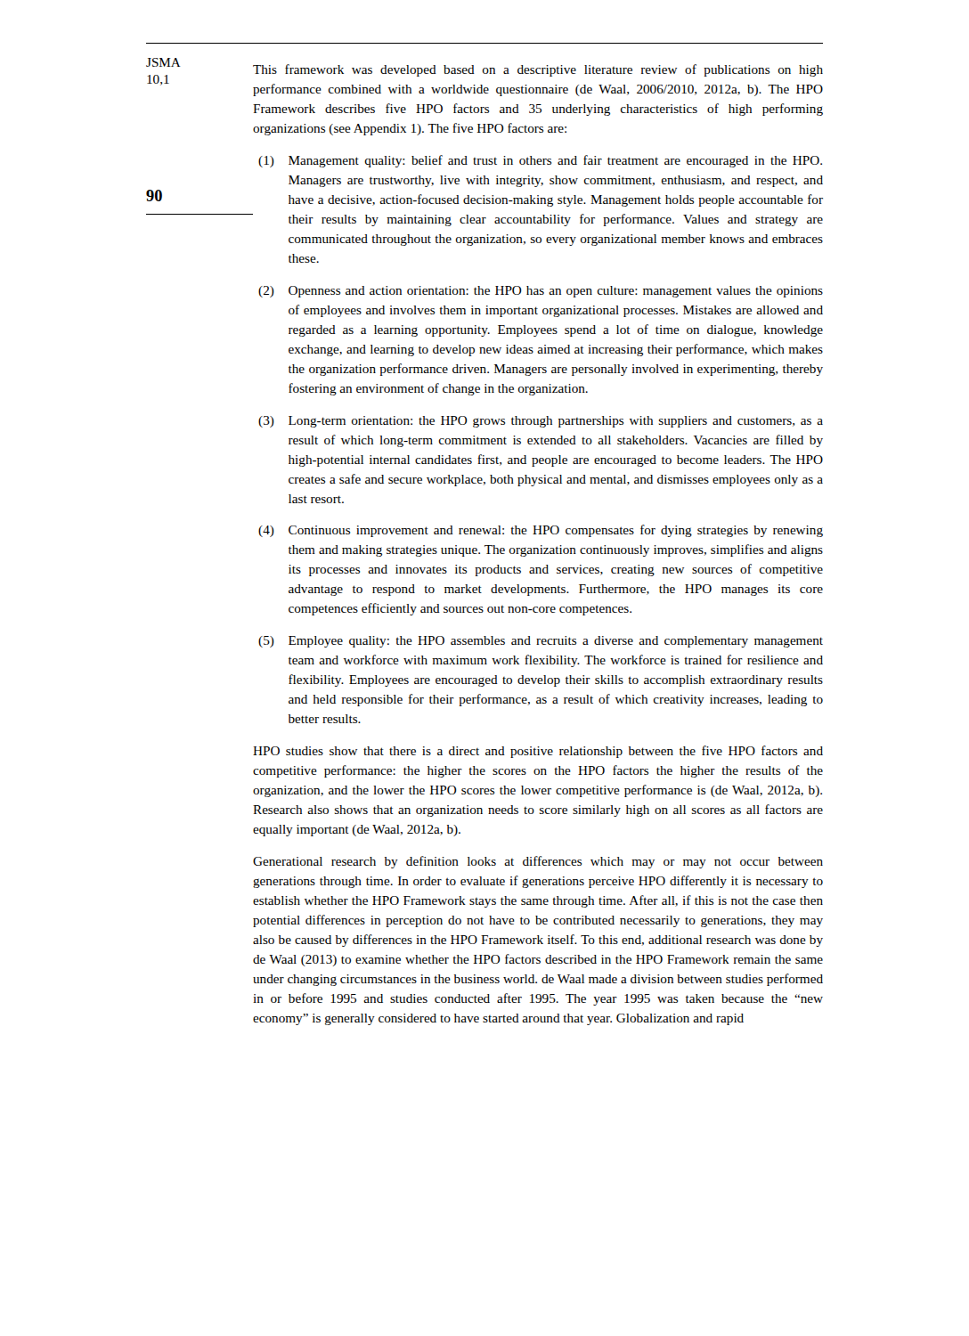JSMA
10,1
90
This framework was developed based on a descriptive literature review of publications on high performance combined with a worldwide questionnaire (de Waal, 2006/2010, 2012a, b). The HPO Framework describes five HPO factors and 35 underlying characteristics of high performing organizations (see Appendix 1). The five HPO factors are:
Management quality: belief and trust in others and fair treatment are encouraged in the HPO. Managers are trustworthy, live with integrity, show commitment, enthusiasm, and respect, and have a decisive, action-focused decision-making style. Management holds people accountable for their results by maintaining clear accountability for performance. Values and strategy are communicated throughout the organization, so every organizational member knows and embraces these.
Openness and action orientation: the HPO has an open culture: management values the opinions of employees and involves them in important organizational processes. Mistakes are allowed and regarded as a learning opportunity. Employees spend a lot of time on dialogue, knowledge exchange, and learning to develop new ideas aimed at increasing their performance, which makes the organization performance driven. Managers are personally involved in experimenting, thereby fostering an environment of change in the organization.
Long-term orientation: the HPO grows through partnerships with suppliers and customers, as a result of which long-term commitment is extended to all stakeholders. Vacancies are filled by high-potential internal candidates first, and people are encouraged to become leaders. The HPO creates a safe and secure workplace, both physical and mental, and dismisses employees only as a last resort.
Continuous improvement and renewal: the HPO compensates for dying strategies by renewing them and making strategies unique. The organization continuously improves, simplifies and aligns its processes and innovates its products and services, creating new sources of competitive advantage to respond to market developments. Furthermore, the HPO manages its core competences efficiently and sources out non-core competences.
Employee quality: the HPO assembles and recruits a diverse and complementary management team and workforce with maximum work flexibility. The workforce is trained for resilience and flexibility. Employees are encouraged to develop their skills to accomplish extraordinary results and held responsible for their performance, as a result of which creativity increases, leading to better results.
HPO studies show that there is a direct and positive relationship between the five HPO factors and competitive performance: the higher the scores on the HPO factors the higher the results of the organization, and the lower the HPO scores the lower competitive performance is (de Waal, 2012a, b). Research also shows that an organization needs to score similarly high on all scores as all factors are equally important (de Waal, 2012a, b).
Generational research by definition looks at differences which may or may not occur between generations through time. In order to evaluate if generations perceive HPO differently it is necessary to establish whether the HPO Framework stays the same through time. After all, if this is not the case then potential differences in perception do not have to be contributed necessarily to generations, they may also be caused by differences in the HPO Framework itself. To this end, additional research was done by de Waal (2013) to examine whether the HPO factors described in the HPO Framework remain the same under changing circumstances in the business world. de Waal made a division between studies performed in or before 1995 and studies conducted after 1995. The year 1995 was taken because the “new economy” is generally considered to have started around that year. Globalization and rapid